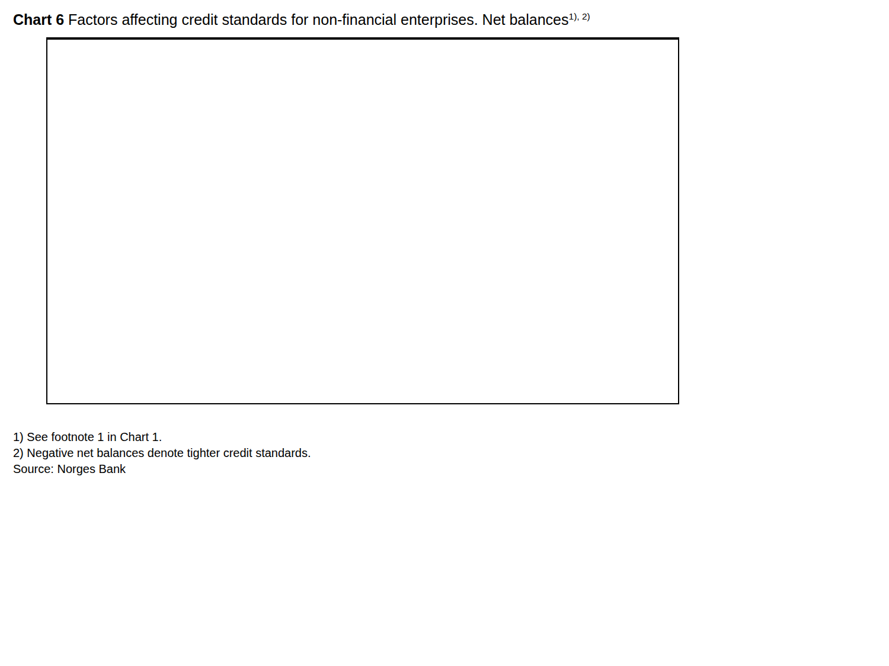Chart 6 Factors affecting credit standards for non-financial enterprises. Net balances1), 2)
1) See footnote 1 in Chart 1.
2) Negative net balances denote tighter credit standards.
Source: Norges Bank